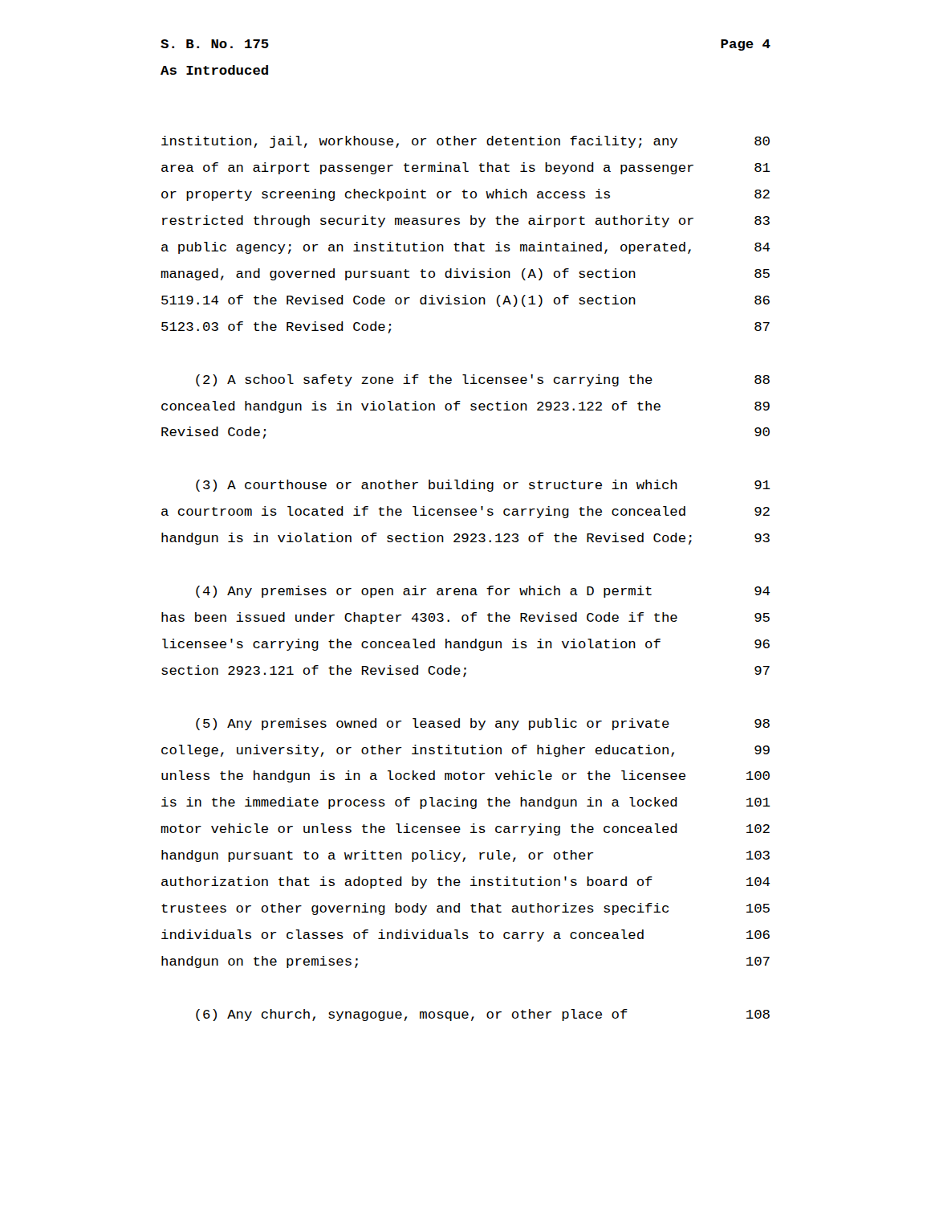S. B. No. 175 As Introduced
Page 4
institution, jail, workhouse, or other detention facility; any 80
area of an airport passenger terminal that is beyond a passenger 81
or property screening checkpoint or to which access is 82
restricted through security measures by the airport authority or 83
a public agency; or an institution that is maintained, operated, 84
managed, and governed pursuant to division (A) of section 85
5119.14 of the Revised Code or division (A)(1) of section 86
5123.03 of the Revised Code; 87
(2) A school safety zone if the licensee's carrying the 88
concealed handgun is in violation of section 2923.122 of the 89
Revised Code; 90
(3) A courthouse or another building or structure in which 91
a courtroom is located if the licensee's carrying the concealed 92
handgun is in violation of section 2923.123 of the Revised Code; 93
(4) Any premises or open air arena for which a D permit 94
has been issued under Chapter 4303. of the Revised Code if the 95
licensee's carrying the concealed handgun is in violation of 96
section 2923.121 of the Revised Code; 97
(5) Any premises owned or leased by any public or private 98
college, university, or other institution of higher education, 99
unless the handgun is in a locked motor vehicle or the licensee 100
is in the immediate process of placing the handgun in a locked 101
motor vehicle or unless the licensee is carrying the concealed 102
handgun pursuant to a written policy, rule, or other 103
authorization that is adopted by the institution's board of 104
trustees or other governing body and that authorizes specific 105
individuals or classes of individuals to carry a concealed 106
handgun on the premises; 107
(6) Any church, synagogue, mosque, or other place of 108